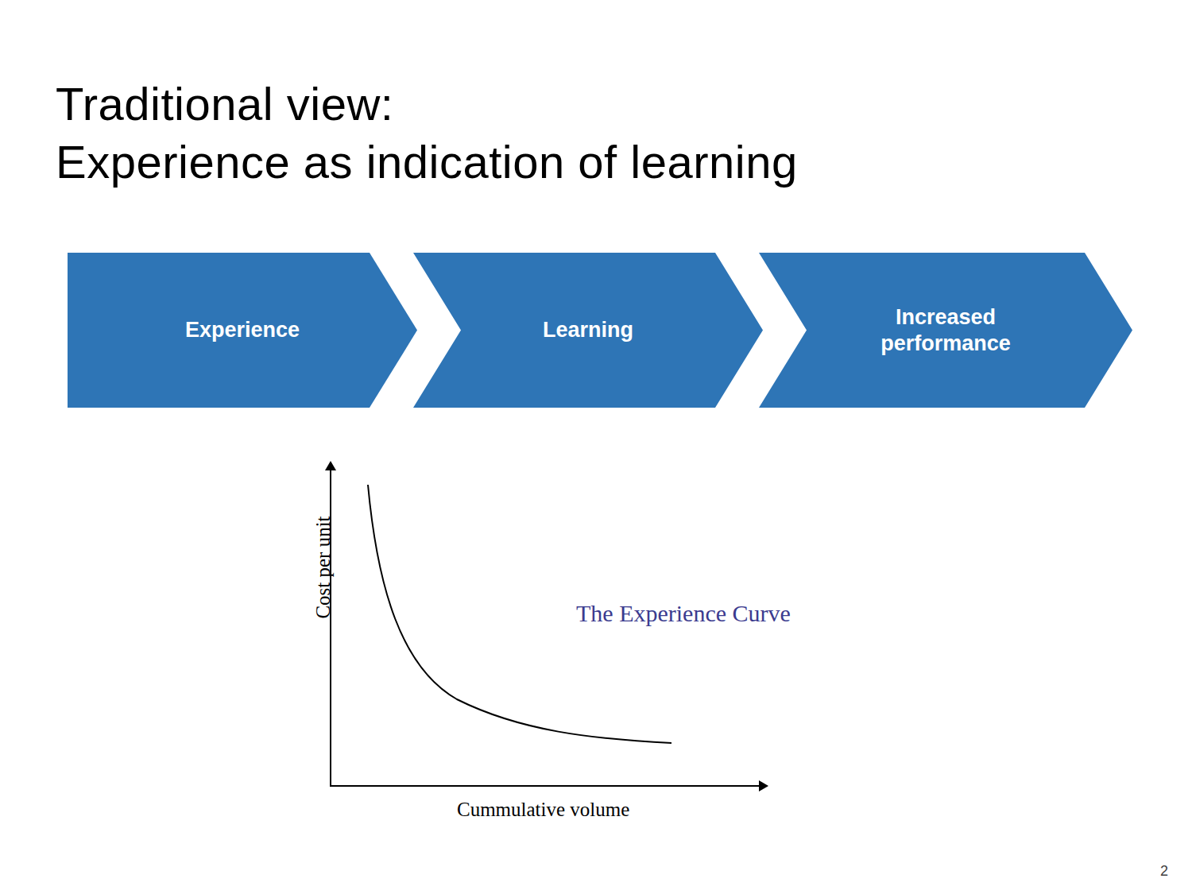Traditional view:
Experience as indication of learning
Experience
Learning
Increased
performance
Cost per unit
Cummulative volume
The Experience Curve
2